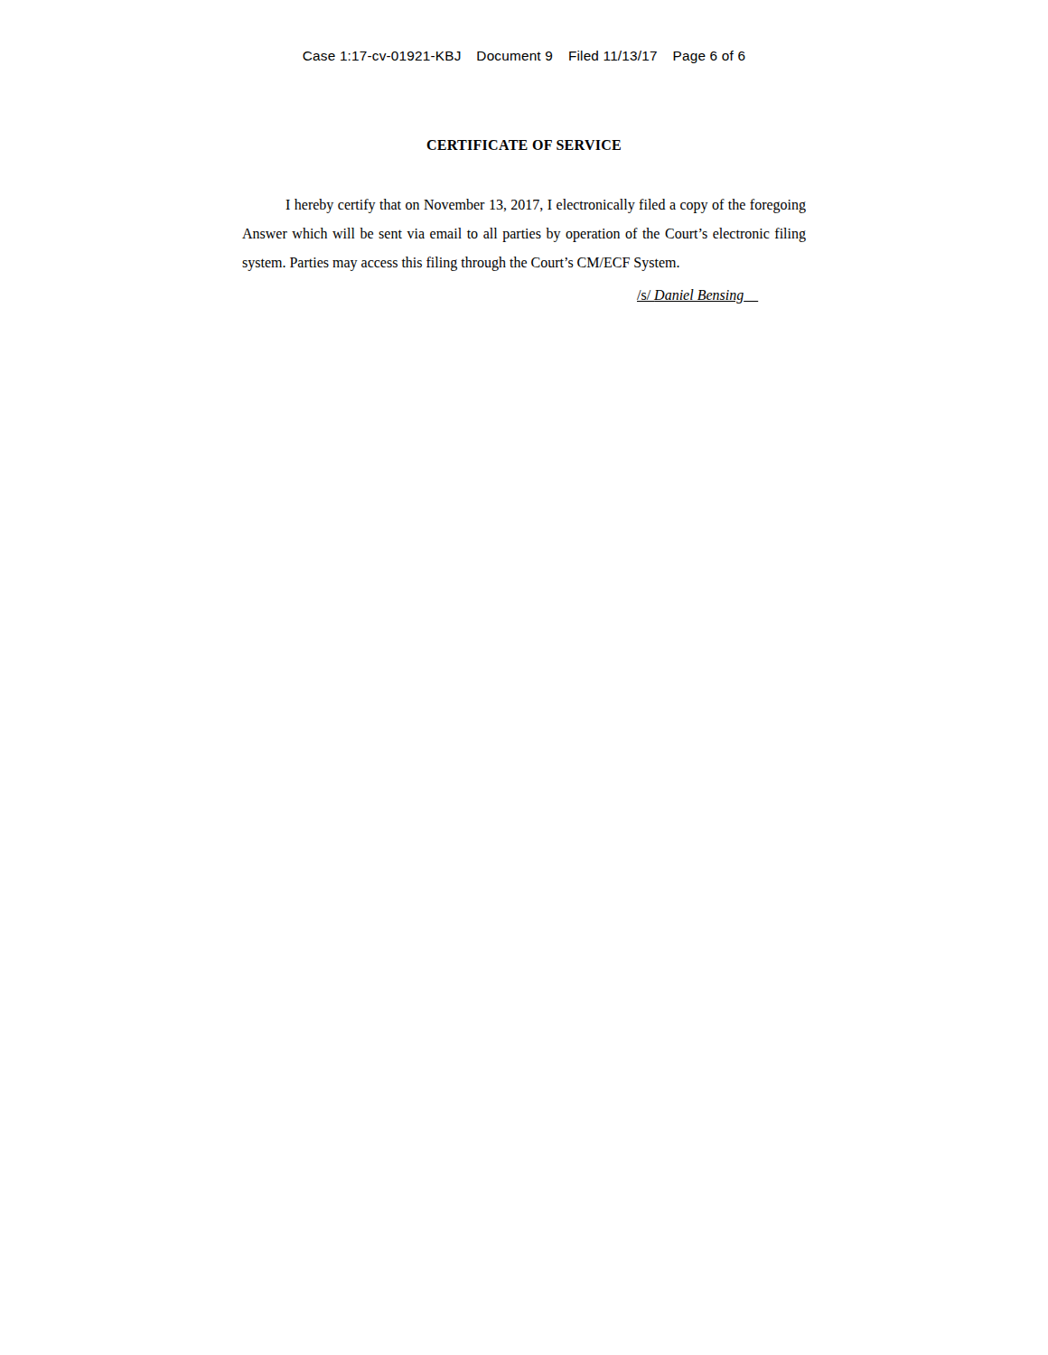Case 1:17-cv-01921-KBJ Document 9 Filed 11/13/17 Page 6 of 6
CERTIFICATE OF SERVICE
I hereby certify that on November 13, 2017, I electronically filed a copy of the foregoing Answer which will be sent via email to all parties by operation of the Court’s electronic filing system. Parties may access this filing through the Court’s CM/ECF System.
/s/ Daniel Bensing